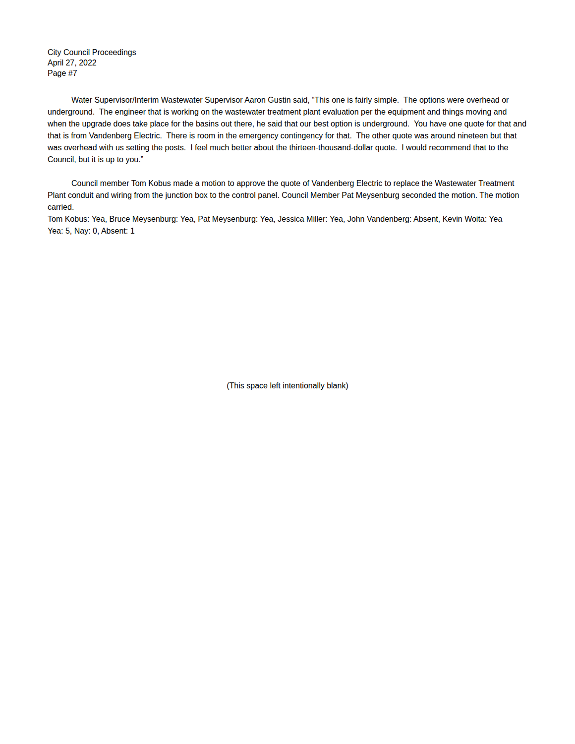City Council Proceedings
April 27, 2022
Page #7
Water Supervisor/Interim Wastewater Supervisor Aaron Gustin said, “This one is fairly simple. The options were overhead or underground. The engineer that is working on the wastewater treatment plant evaluation per the equipment and things moving and when the upgrade does take place for the basins out there, he said that our best option is underground. You have one quote for that and that is from Vandenberg Electric. There is room in the emergency contingency for that. The other quote was around nineteen but that was overhead with us setting the posts. I feel much better about the thirteen-thousand-dollar quote. I would recommend that to the Council, but it is up to you.”
Council member Tom Kobus made a motion to approve the quote of Vandenberg Electric to replace the Wastewater Treatment Plant conduit and wiring from the junction box to the control panel. Council Member Pat Meysenburg seconded the motion. The motion carried.
Tom Kobus: Yea, Bruce Meysenburg: Yea, Pat Meysenburg: Yea, Jessica Miller: Yea, John Vandenberg: Absent, Kevin Woita: Yea
Yea: 5, Nay: 0, Absent: 1
(This space left intentionally blank)